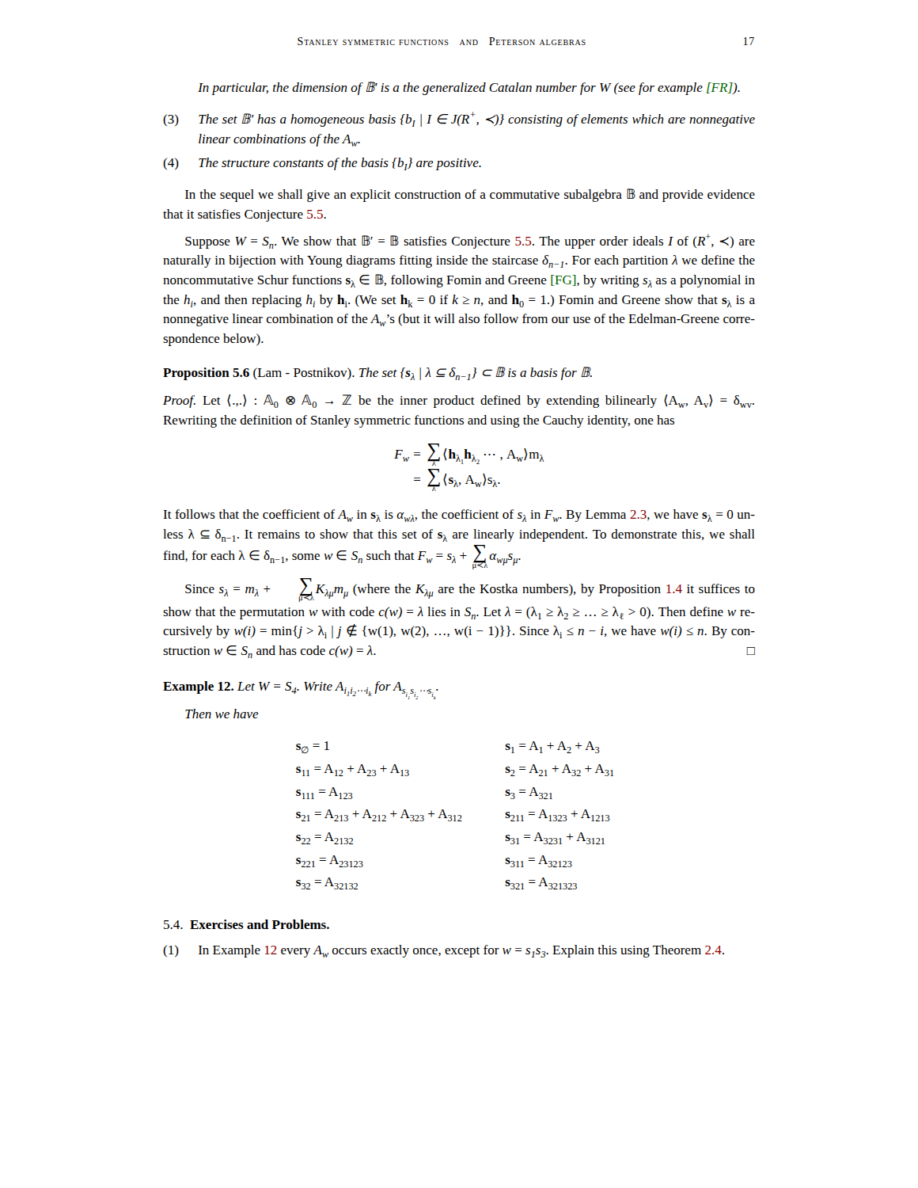Stanley symmetric functions and Peterson algebras 17
In particular, the dimension of 𝔹′ is a the generalized Catalan number for W (see for example [FR]).
(3) The set 𝔹′ has a homogeneous basis {bI | I ∈ J(R+, ≺)} consisting of elements which are nonnegative linear combinations of the Aw.
(4) The structure constants of the basis {bI} are positive.
In the sequel we shall give an explicit construction of a commutative subalgebra 𝔹 and provide evidence that it satisfies Conjecture 5.5.
Suppose W = Sn. We show that 𝔹′ = 𝔹 satisfies Conjecture 5.5. The upper order ideals I of (R+, ≺) are naturally in bijection with Young diagrams fitting inside the staircase δn−1. For each partition λ we define the noncommutative Schur functions sλ ∈ 𝔹, following Fomin and Greene [FG], by writing sλ as a polynomial in the hi, and then replacing hi by hi. (We set hk = 0 if k ≥ n, and h0 = 1.) Fomin and Greene show that sλ is a nonnegative linear combination of the Aw’s (but it will also follow from our use of the Edelman-Greene correspondence below).
Proposition 5.6 (Lam - Postnikov). The set {sλ | λ ⊆ δn−1} ⊂ 𝔹 is a basis for 𝔹.
Proof. Let ⟨.,.⟩ : 𝔸0 ⊗ 𝔸0 → ℤ be the inner product defined by extending bilinearly ⟨Aw, Av⟩ = δwv. Rewriting the definition of Stanley symmetric functions and using the Cauchy identity, one has
Fw=∑λ⟨hλ1hλ2 ⋯ , Aw⟩mλ =∑λ⟨sλ, Aw⟩sλ.
It follows that the coefficient of Aw in sλ is αwλ, the coefficient of sλ in Fw. By Lemma 2.3, we have sλ = 0 unless λ ⊆ δn−1. It remains to show that this set of sλ are linearly independent. To demonstrate this, we shall find, for each λ ∈ δn−1, some w ∈ Sn such that Fw = sλ + ∑μ≺λ αwμsμ.
Since sλ = mλ + ∑μ≺λ Kλμmμ (where the Kλμ are the Kostka numbers), by Proposition 1.4 it suffices to show that the permutation w with code c(w) = λ lies in Sn. Let λ = (λ1 ≥ λ2 ≥ … ≥ λℓ > 0). Then define w recursively by w(i) = min{j > λi | j ∉ {w(1), w(2), …, w(i − 1)}}. Since λi ≤ n − i, we have w(i) ≤ n. By construction w ∈ Sn and has code c(w) = λ.□
Example 12. Let W = S4. Write Ai1i2⋯ik for Asi1si2⋯sik.
Then we have
| s ∅ = 1 | s 1 = A 1 + A 2 + A 3 |
| s 11 = A 12 + A 23 + A 13 | s 2 = A 21 + A 32 + A 31 |
| s 111 = A 123 | s 3 = A 321 |
| s 21 = A 213 + A 212 + A 323 + A 312 | s 211 = A 1323 + A 1213 |
| s 22 = A 2132 | s 31 = A 3231 + A 3121 |
| s 221 = A 23123 | s 311 = A 32123 |
| s 32 = A 32132 | s 321 = A 321323 |
5.4. Exercises and Problems.
(1) In Example 12 every Aw occurs exactly once, except for w = s1s3. Explain this using Theorem 2.4.